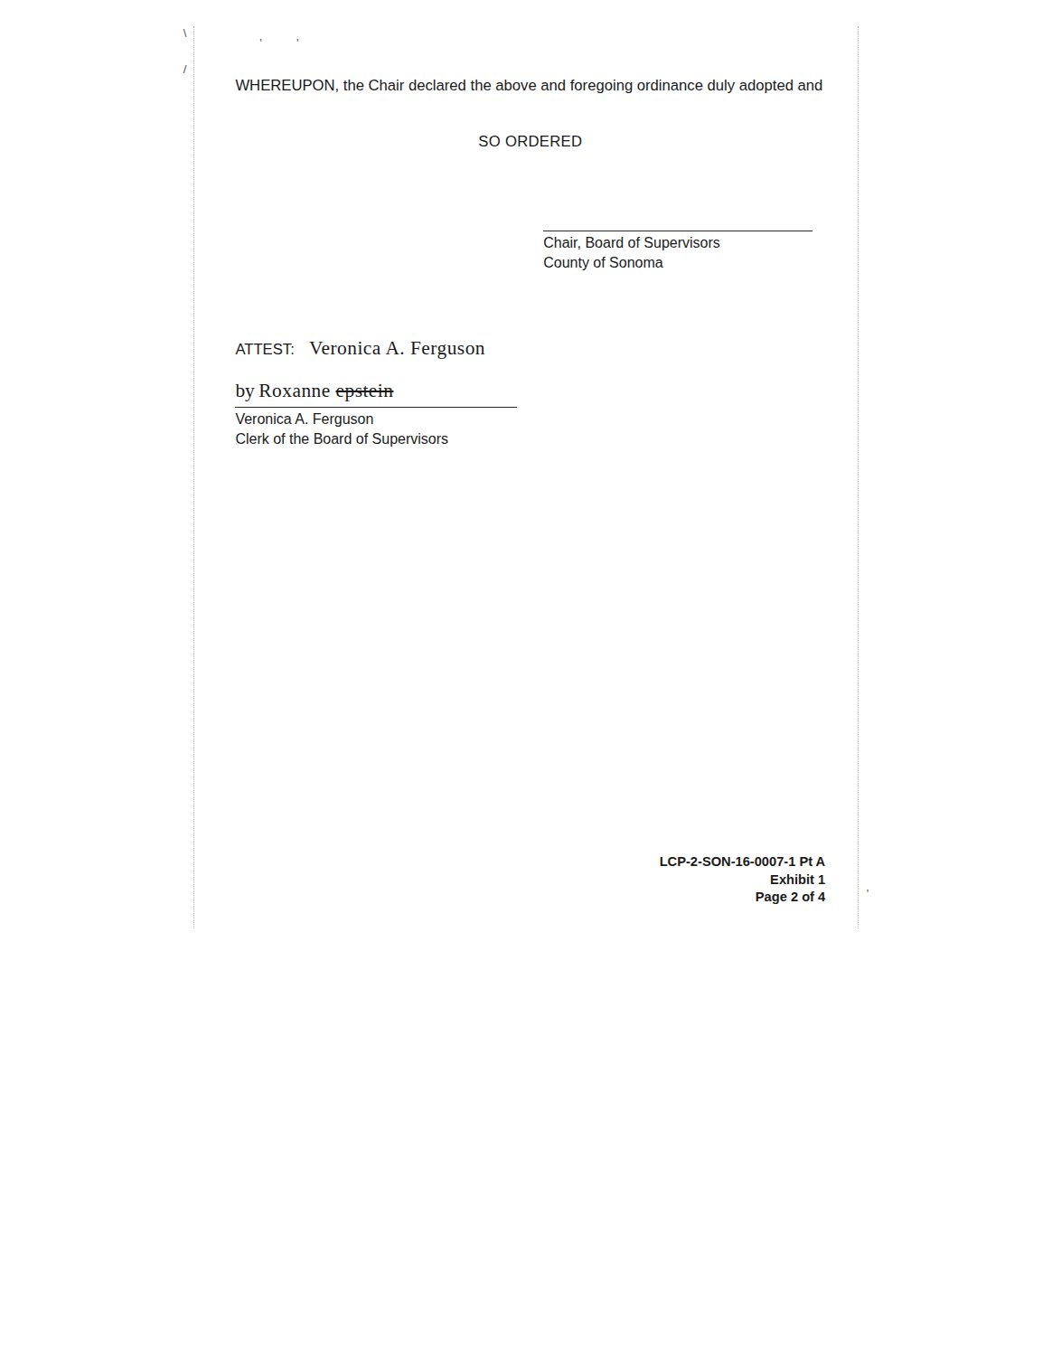\ / ' '
WHEREUPON, the Chair declared the above and foregoing ordinance duly adopted and
SO ORDERED
Chair, Board of Supervisors
County of Sonoma
ATTEST: Veronica A. Ferguson
by Roxanne epstein
Veronica A. Ferguson
Clerk of the Board of Supervisors
LCP-2-SON-16-0007-1 Pt A
Exhibit 1
Page 2 of 4
'